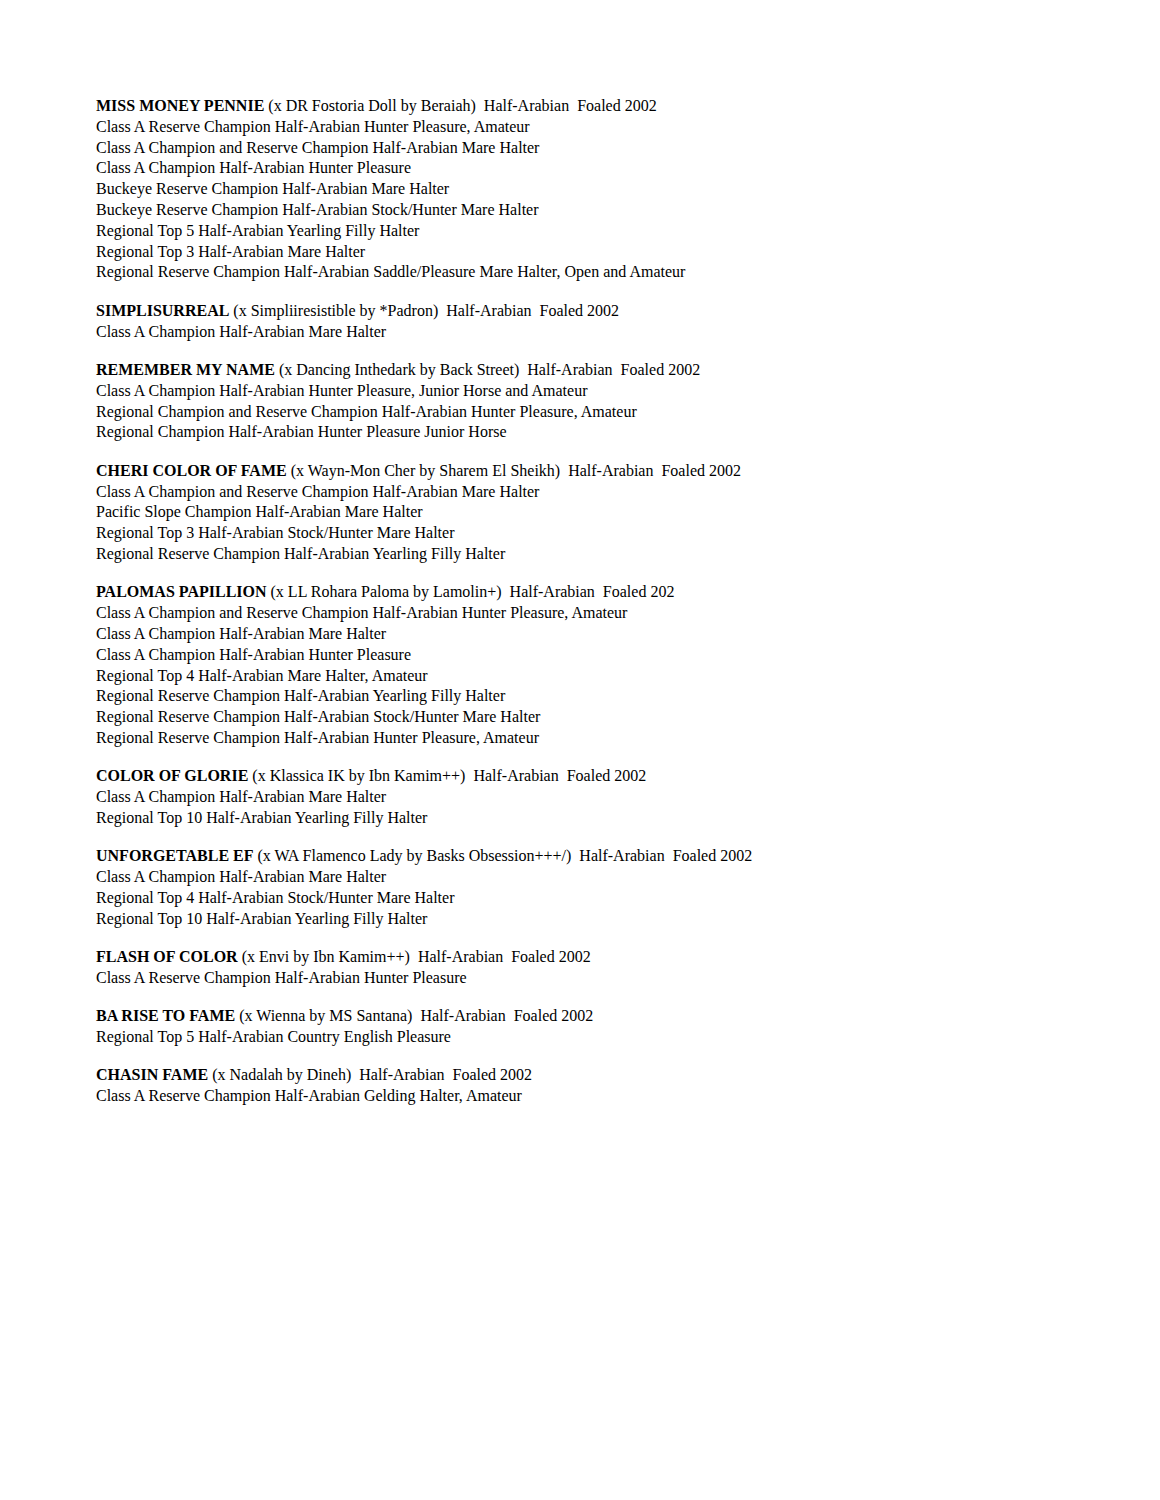MISS MONEY PENNIE (x DR Fostoria Doll by Beraiah) Half-Arabian Foaled 2002
Class A Reserve Champion Half-Arabian Hunter Pleasure, Amateur Class A Champion and Reserve Champion Half-Arabian Mare Halter Class A Champion Half-Arabian Hunter Pleasure Buckeye Reserve Champion Half-Arabian Mare Halter Buckeye Reserve Champion Half-Arabian Stock/Hunter Mare Halter Regional Top 5 Half-Arabian Yearling Filly Halter Regional Top 3 Half-Arabian Mare Halter Regional Reserve Champion Half-Arabian Saddle/Pleasure Mare Halter, Open and Amateur
SIMPLISURREAL (x Simpliiresistible by *Padron) Half-Arabian Foaled 2002
Class A Champion Half-Arabian Mare Halter
REMEMBER MY NAME (x Dancing Inthedark by Back Street) Half-Arabian Foaled 2002
Class A Champion Half-Arabian Hunter Pleasure, Junior Horse and Amateur Regional Champion and Reserve Champion Half-Arabian Hunter Pleasure, Amateur Regional Champion Half-Arabian Hunter Pleasure Junior Horse
CHERI COLOR OF FAME (x Wayn-Mon Cher by Sharem El Sheikh) Half-Arabian Foaled 2002
Class A Champion and Reserve Champion Half-Arabian Mare Halter Pacific Slope Champion Half-Arabian Mare Halter Regional Top 3 Half-Arabian Stock/Hunter Mare Halter Regional Reserve Champion Half-Arabian Yearling Filly Halter
PALOMAS PAPILLION (x LL Rohara Paloma by Lamolin+) Half-Arabian Foaled 202
Class A Champion and Reserve Champion Half-Arabian Hunter Pleasure, Amateur Class A Champion Half-Arabian Mare Halter Class A Champion Half-Arabian Hunter Pleasure Regional Top 4 Half-Arabian Mare Halter, Amateur Regional Reserve Champion Half-Arabian Yearling Filly Halter Regional Reserve Champion Half-Arabian Stock/Hunter Mare Halter Regional Reserve Champion Half-Arabian Hunter Pleasure, Amateur
COLOR OF GLORIE (x Klassica IK by Ibn Kamim++) Half-Arabian Foaled 2002
Class A Champion Half-Arabian Mare Halter Regional Top 10 Half-Arabian Yearling Filly Halter
UNFORGETABLE EF (x WA Flamenco Lady by Basks Obsession+++/) Half-Arabian Foaled 2002
Class A Champion Half-Arabian Mare Halter Regional Top 4 Half-Arabian Stock/Hunter Mare Halter Regional Top 10 Half-Arabian Yearling Filly Halter
FLASH OF COLOR (x Envi by Ibn Kamim++) Half-Arabian Foaled 2002
Class A Reserve Champion Half-Arabian Hunter Pleasure
BA RISE TO FAME (x Wienna by MS Santana) Half-Arabian Foaled 2002
Regional Top 5 Half-Arabian Country English Pleasure
CHASIN FAME (x Nadalah by Dineh) Half-Arabian Foaled 2002
Class A Reserve Champion Half-Arabian Gelding Halter, Amateur